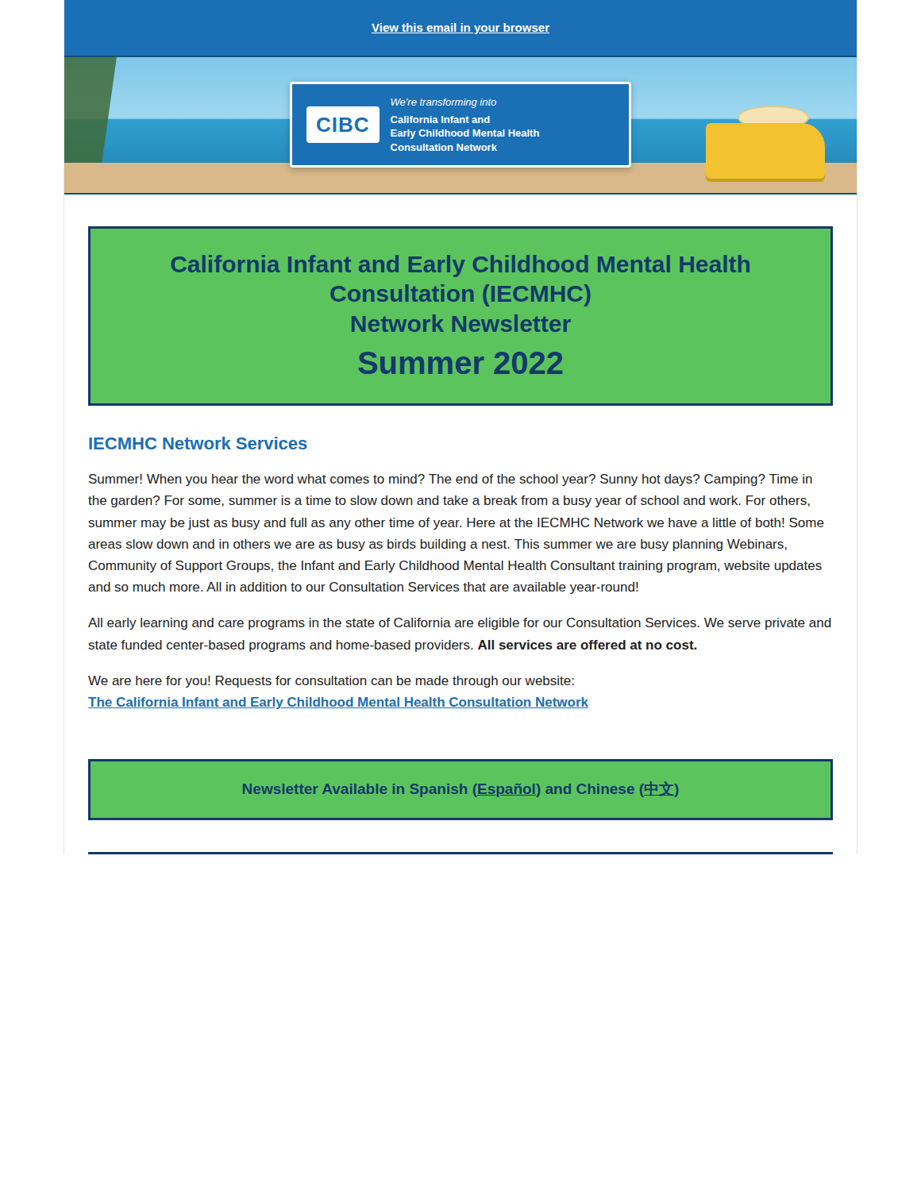View this email in your browser
CIBC
We're transforming into California Infant and
Early Childhood Mental Health
Consultation Network
California Infant and Early Childhood Mental Health Consultation (IECMHC)
Network Newsletter Summer 2022
IECMHC Network Services
Summer! When you hear the word what comes to mind? The end of the school year? Sunny hot days? Camping? Time in the garden? For some, summer is a time to slow down and take a break from a busy year of school and work. For others, summer may be just as busy and full as any other time of year. Here at the IECMHC Network we have a little of both! Some areas slow down and in others we are as busy as birds building a nest. This summer we are busy planning Webinars, Community of Support Groups, the Infant and Early Childhood Mental Health Consultant training program, website updates and so much more. All in addition to our Consultation Services that are available year-round!
All early learning and care programs in the state of California are eligible for our Consultation Services. We serve private and state funded center-based programs and home-based providers. All services are offered at no cost.
We are here for you! Requests for consultation can be made through our website:
The California Infant and Early Childhood Mental Health Consultation Network
Newsletter Available in Spanish (Español) and Chinese (中文)